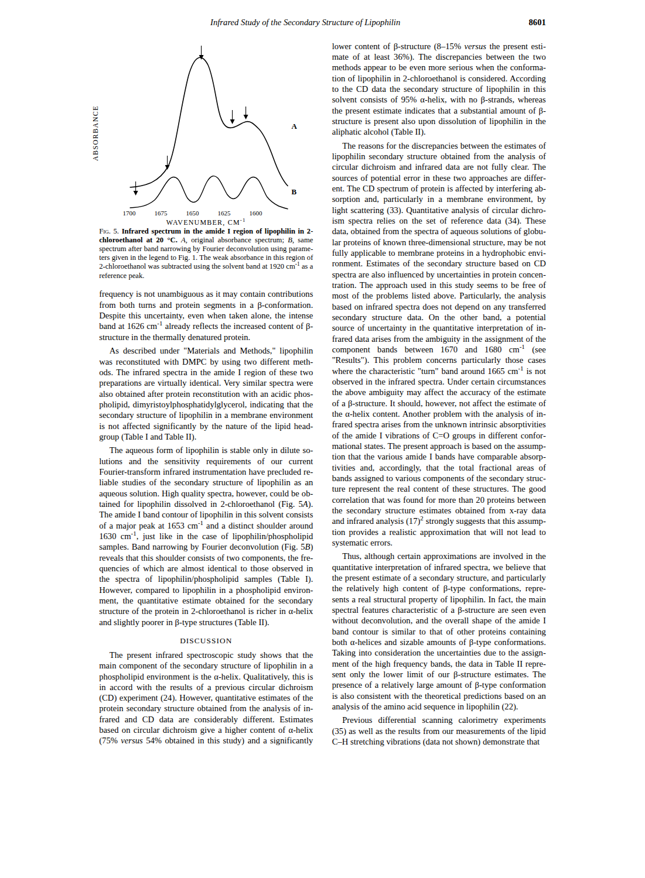Infrared Study of the Secondary Structure of Lipophilin
8601
ABSORBANCE
A B 1700 1675 1650 1625 1600
WAVENUMBER, CM-1
Fig. 5. Infrared spectrum in the amide I region of lipophilin in 2-chloroethanol at 20 °C. A, original absorbance spectrum; B, same spectrum after band narrowing by Fourier deconvolution using parameters given in the legend to Fig. 1. The weak absorbance in this region of 2-chloroethanol was subtracted using the solvent band at 1920 cm-1 as a reference peak.
frequency is not unambiguous as it may contain contributions from both turns and protein segments in a β-conformation. Despite this uncertainty, even when taken alone, the intense band at 1626 cm-1 already reflects the increased content of β-structure in the thermally denatured protein.
As described under "Materials and Methods," lipophilin was reconstituted with DMPC by using two different methods. The infrared spectra in the amide I region of these two preparations are virtually identical. Very similar spectra were also obtained after protein reconstitution with an acidic phospholipid, dimyristoylphosphatidylglycerol, indicating that the secondary structure of lipophilin in a membrane environment is not affected significantly by the nature of the lipid headgroup (Table I and Table II).
The aqueous form of lipophilin is stable only in dilute solutions and the sensitivity requirements of our current Fourier-transform infrared instrumentation have precluded reliable studies of the secondary structure of lipophilin as an aqueous solution. High quality spectra, however, could be obtained for lipophilin dissolved in 2-chloroethanol (Fig. 5A). The amide I band contour of lipophilin in this solvent consists of a major peak at 1653 cm-1 and a distinct shoulder around 1630 cm-1, just like in the case of lipophilin/phospholipid samples. Band narrowing by Fourier deconvolution (Fig. 5B) reveals that this shoulder consists of two components, the frequencies of which are almost identical to those observed in the spectra of lipophilin/phospholipid samples (Table I). However, compared to lipophilin in a phospholipid environment, the quantitative estimate obtained for the secondary structure of the protein in 2-chloroethanol is richer in α-helix and slightly poorer in β-type structures (Table II).
Discussion
The present infrared spectroscopic study shows that the main component of the secondary structure of lipophilin in a phospholipid environment is the α-helix. Qualitatively, this is in accord with the results of a previous circular dichroism (CD) experiment (24). However, quantitative estimates of the protein secondary structure obtained from the analysis of infrared and CD data are considerably different. Estimates based on circular dichroism give a higher content of α-helix (75% versus 54% obtained in this study) and a significantly lower content of β-structure (8–15% versus the present estimate of at least 36%). The discrepancies between the two methods appear to be even more serious when the conformation of lipophilin in 2-chloroethanol is considered. According to the CD data the secondary structure of lipophilin in this solvent consists of 95% α-helix, with no β-strands, whereas the present estimate indicates that a substantial amount of β-structure is present also upon dissolution of lipophilin in the aliphatic alcohol (Table II).
The reasons for the discrepancies between the estimates of lipophilin secondary structure obtained from the analysis of circular dichroism and infrared data are not fully clear. The sources of potential error in these two approaches are different. The CD spectrum of protein is affected by interfering absorption and, particularly in a membrane environment, by light scattering (33). Quantitative analysis of circular dichroism spectra relies on the set of reference data (34). These data, obtained from the spectra of aqueous solutions of globular proteins of known three-dimensional structure, may be not fully applicable to membrane proteins in a hydrophobic environment. Estimates of the secondary structure based on CD spectra are also influenced by uncertainties in protein concentration. The approach used in this study seems to be free of most of the problems listed above. Particularly, the analysis based on infrared spectra does not depend on any transferred secondary structure data. On the other band, a potential source of uncertainty in the quantitative interpretation of infrared data arises from the ambiguity in the assignment of the component bands between 1670 and 1680 cm-1 (see "Results"). This problem concerns particularly those cases where the characteristic "turn" band around 1665 cm-1 is not observed in the infrared spectra. Under certain circumstances the above ambiguity may affect the accuracy of the estimate of a β-structure. It should, however, not affect the estimate of the α-helix content. Another problem with the analysis of infrared spectra arises from the unknown intrinsic absorptivities of the amide I vibrations of C=O groups in different conformational states. The present approach is based on the assumption that the various amide I bands have comparable absorptivities and, accordingly, that the total fractional areas of bands assigned to various components of the secondary structure represent the real content of these structures. The good correlation that was found for more than 20 proteins between the secondary structure estimates obtained from x-ray data and infrared analysis (17)2 strongly suggests that this assumption provides a realistic approximation that will not lead to systematic errors.
Thus, although certain approximations are involved in the quantitative interpretation of infrared spectra, we believe that the present estimate of a secondary structure, and particularly the relatively high content of β-type conformations, represents a real structural property of lipophilin. In fact, the main spectral features characteristic of a β-structure are seen even without deconvolution, and the overall shape of the amide I band contour is similar to that of other proteins containing both α-helices and sizable amounts of β-type conformations. Taking into consideration the uncertainties due to the assignment of the high frequency bands, the data in Table II represent only the lower limit of our β-structure estimates. The presence of a relatively large amount of β-type conformation is also consistent with the theoretical predictions based on an analysis of the amino acid sequence in lipophilin (22).
Previous differential scanning calorimetry experiments (35) as well as the results from our measurements of the lipid C–H stretching vibrations (data not shown) demonstrate that